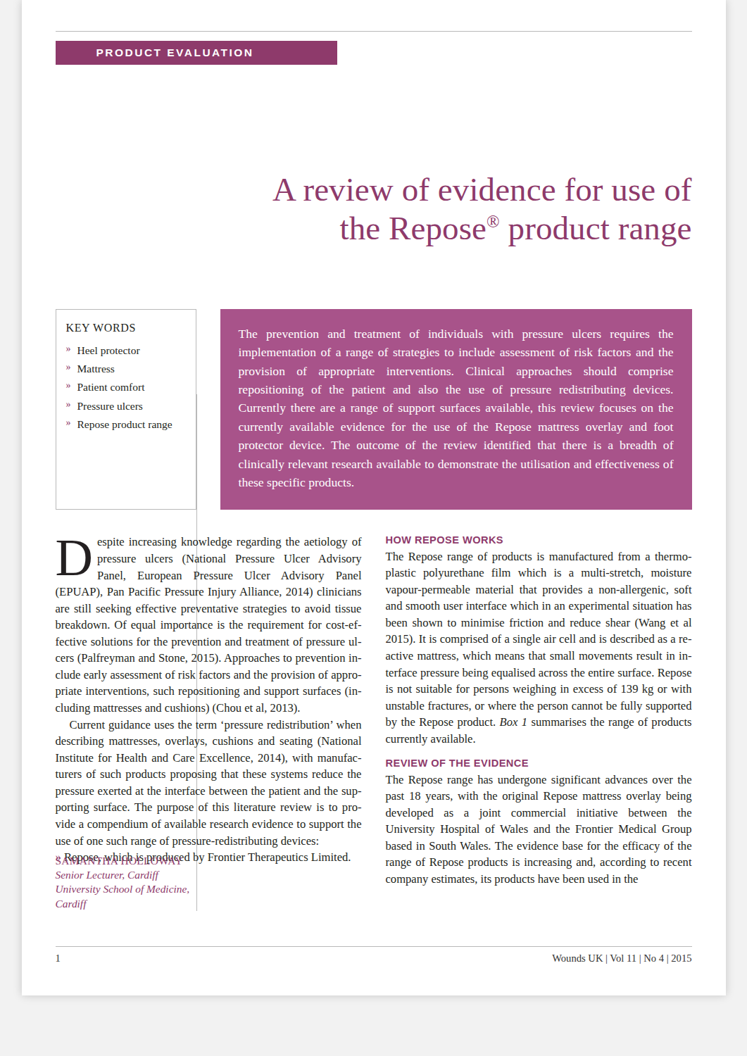Product evaluation
A review of evidence for use of
the Repose® product range
Key words
Heel protector
Mattress
Patient comfort
Pressure ulcers
Repose product range
The prevention and treatment of individuals with pressure ulcers requires the implementation of a range of strategies to include assessment of risk factors and the provision of appropriate interventions. Clinical approaches should comprise repositioning of the patient and also the use of pressure redistributing devices. Currently there are a range of support surfaces available, this review focuses on the currently available evidence for the use of the Repose mattress overlay and foot protector device. The outcome of the review identified that there is a breadth of clinically relevant research available to demonstrate the utilisation and effectiveness of these specific products.
Despite increasing knowledge regarding the aetiology of pressure ulcers (National Pressure Ulcer Advisory Panel, European Pressure Ulcer Advisory Panel (EPUAP), Pan Pacific Pressure Injury Alliance, 2014) clinicians are still seeking effective preventative strategies to avoid tissue breakdown. Of equal importance is the requirement for cost-effective solutions for the prevention and treatment of pressure ulcers (Palfreyman and Stone, 2015). Approaches to prevention include early assessment of risk factors and the provision of appropriate interventions, such repositioning and support surfaces (including mattresses and cushions) (Chou et al, 2013).
Current guidance uses the term ‘pressure redistribution’ when describing mattresses, overlays, cushions and seating (National Institute for Health and Care Excellence, 2014), with manufacturers of such products proposing that these systems reduce the pressure exerted at the interface between the patient and the supporting surface. The purpose of this literature review is to provide a compendium of available research evidence to support the use of one such range of pressure-redistributing devices:
» Repose, which is produced by Frontier Therapeutics Limited.
How Repose works
The Repose range of products is manufactured from a thermoplastic polyurethane film which is a multi-stretch, moisture vapour-permeable material that provides a non-allergenic, soft and smooth user interface which in an experimental situation has been shown to minimise friction and reduce shear (Wang et al 2015). It is comprised of a single air cell and is described as a reactive mattress, which means that small movements result in interface pressure being equalised across the entire surface. Repose is not suitable for persons weighing in excess of 139 kg or with unstable fractures, or where the person cannot be fully supported by the Repose product. Box 1 summarises the range of products currently available.
Review of the evidence
The Repose range has undergone significant advances over the past 18 years, with the original Repose mattress overlay being developed as a joint commercial initiative between the University Hospital of Wales and the Frontier Medical Group based in South Wales. The evidence base for the efficacy of the range of Repose products is increasing and, according to recent company estimates, its products have been used in the
Samantha Holloway
Senior Lecturer, Cardiff University School of Medicine, Cardiff
1
Wounds UK | Vol 11 | No 4 | 2015